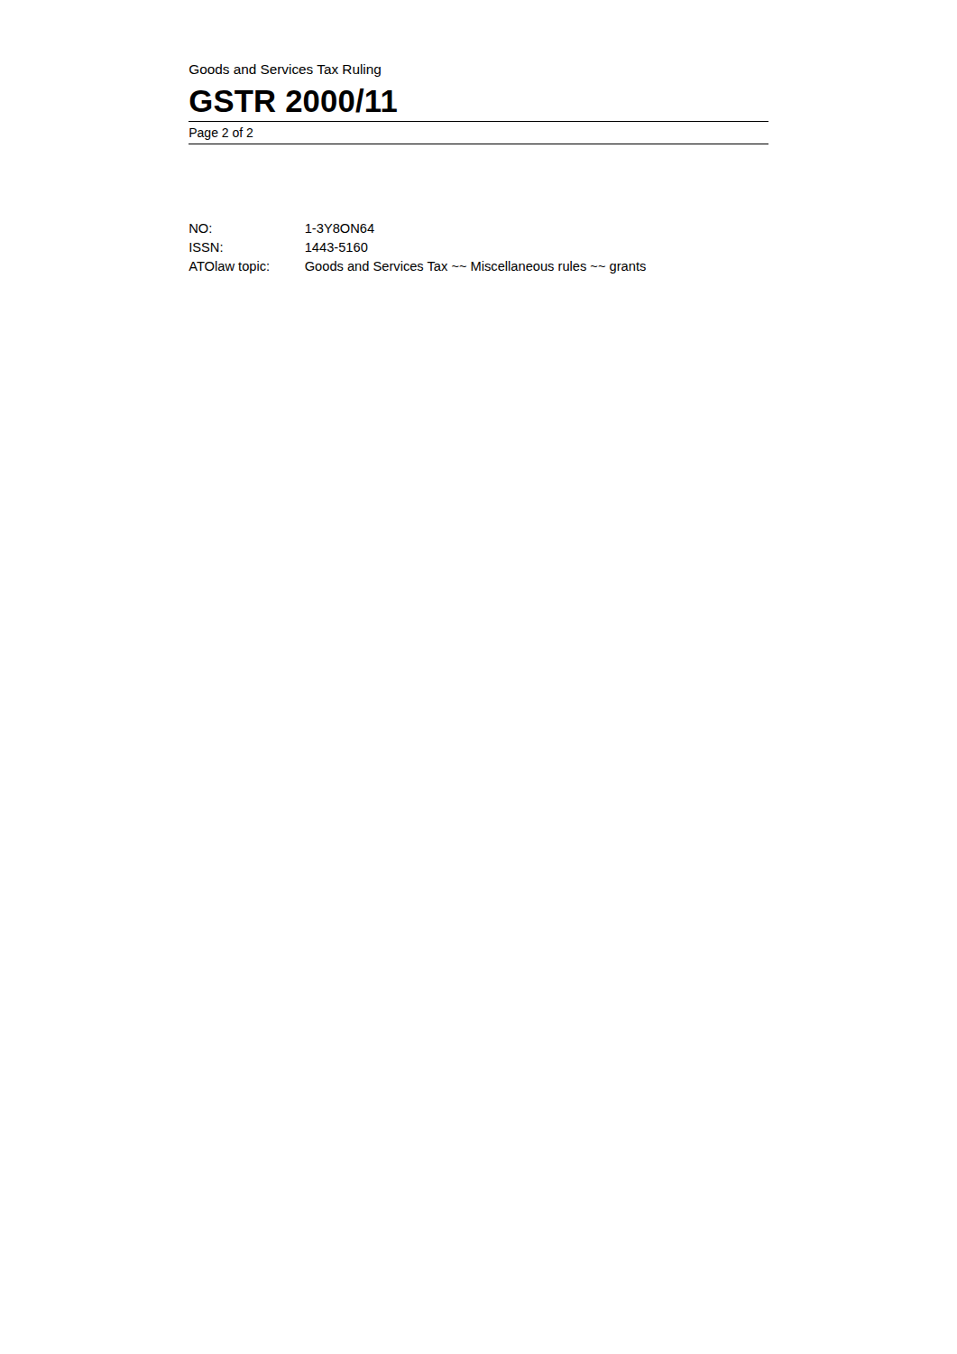Goods and Services Tax Ruling
GSTR 2000/11
Page 2 of 2
| NO: | 1-3Y8ON64 |
| ISSN: | 1443-5160 |
| ATOlaw topic: | Goods and Services Tax ~~ Miscellaneous rules ~~ grants |